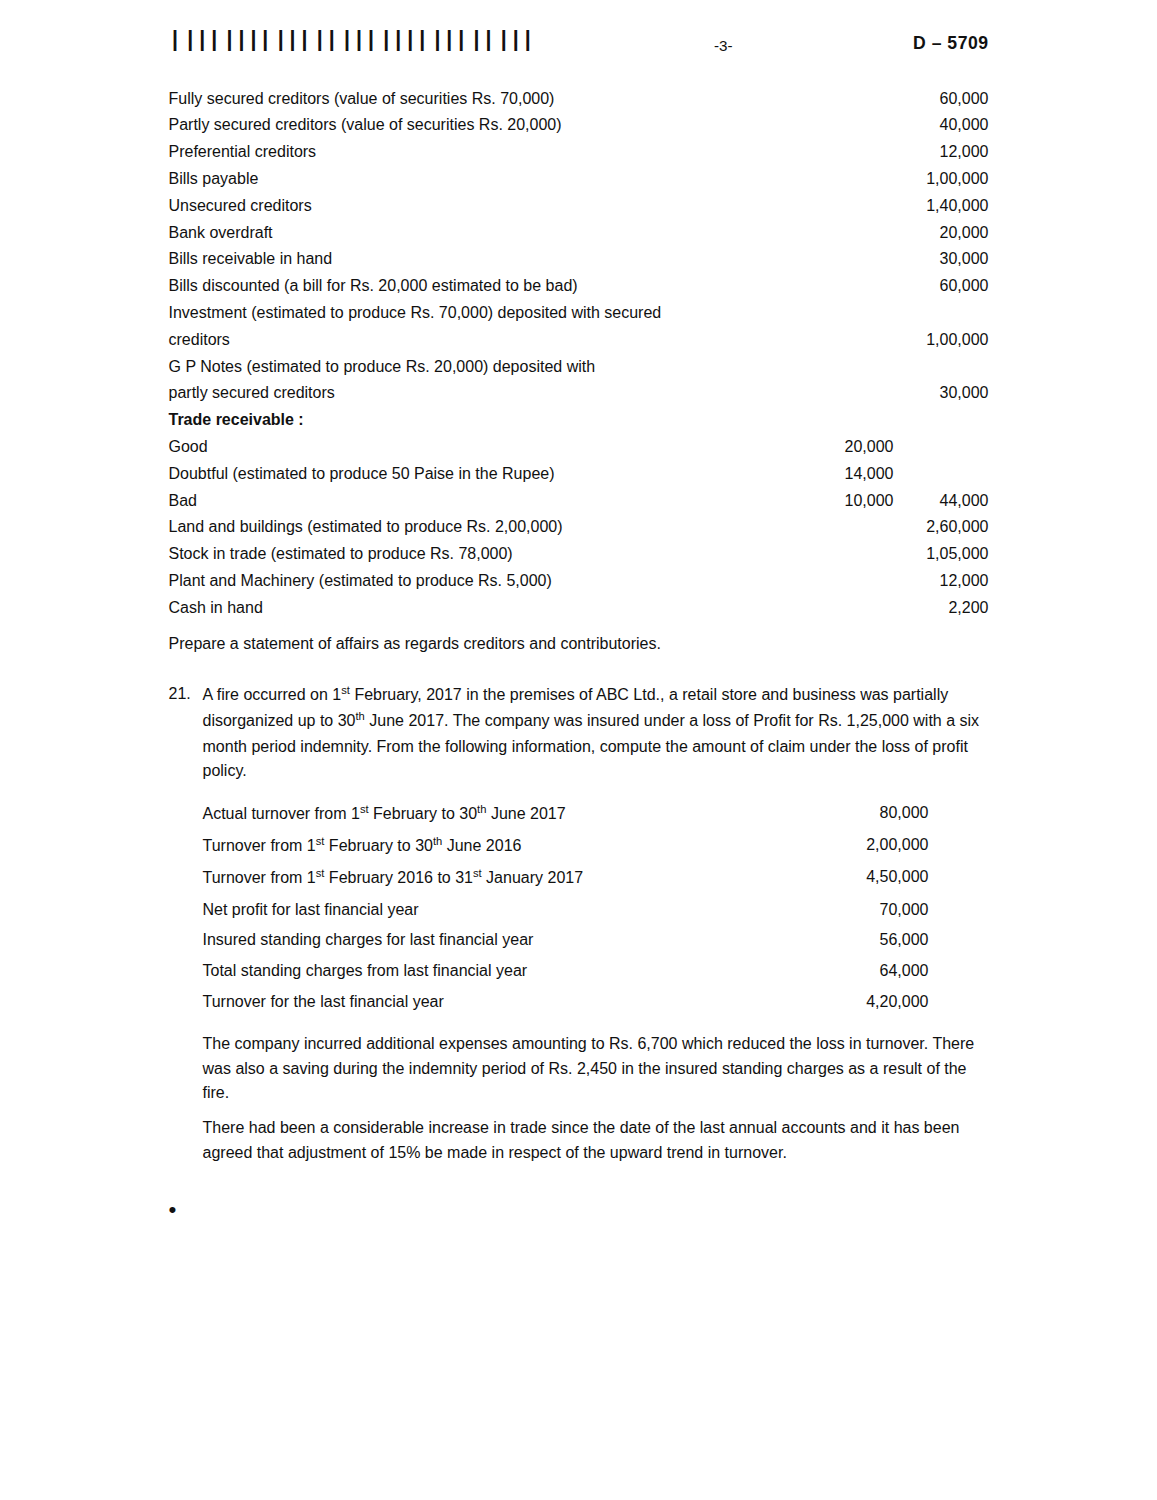| ||| |||| ||| || ||| |||| ||| || |||
-3-
D – 5709
| Fully secured creditors (value of securities Rs. 70,000) | | 60,000 |
| Partly secured creditors (value of securities Rs. 20,000) | | 40,000 |
| Preferential creditors | | 12,000 |
| Bills payable | | 1,00,000 |
| Unsecured creditors | | 1,40,000 |
| Bank overdraft | | 20,000 |
| Bills receivable in hand | | 30,000 |
| Bills discounted (a bill for Rs. 20,000 estimated to be bad) | | 60,000 |
| Investment (estimated to produce Rs. 70,000) deposited with secured |
| creditors | | 1,00,000 |
| G P Notes (estimated to produce Rs. 20,000) deposited with |
| partly secured creditors | | 30,000 |
| Trade receivable : |
| Good | 20,000 | |
| Doubtful (estimated to produce 50 Paise in the Rupee) | 14,000 | |
| Bad | 10,000 | 44,000 |
| Land and buildings (estimated to produce Rs. 2,00,000) | | 2,60,000 |
| Stock in trade (estimated to produce Rs. 78,000) | | 1,05,000 |
| Plant and Machinery (estimated to produce Rs. 5,000) | | 12,000 |
| Cash in hand | | 2,200 |
Prepare a statement of affairs as regards creditors and contributories.
21. A fire occurred on 1st February, 2017 in the premises of ABC Ltd., a retail store and business was partially disorganized up to 30th June 2017. The company was insured under a loss of Profit for Rs. 1,25,000 with a six month period indemnity. From the following information, compute the amount of claim under the loss of profit policy.
| Actual turnover from 1 st February to 30 th June 2017 | 80,000 |
| Turnover from 1 st February to 30 th June 2016 | 2,00,000 |
| Turnover from 1 st February 2016 to 31 st January 2017 | 4,50,000 |
| Net profit for last financial year | 70,000 |
| Insured standing charges for last financial year | 56,000 |
| Total standing charges from last financial year | 64,000 |
| Turnover for the last financial year | 4,20,000 |
The company incurred additional expenses amounting to Rs. 6,700 which reduced the loss in turnover. There was also a saving during the indemnity period of Rs. 2,450 in the insured standing charges as a result of the fire.
There had been a considerable increase in trade since the date of the last annual accounts and it has been agreed that adjustment of 15% be made in respect of the upward trend in turnover.
•